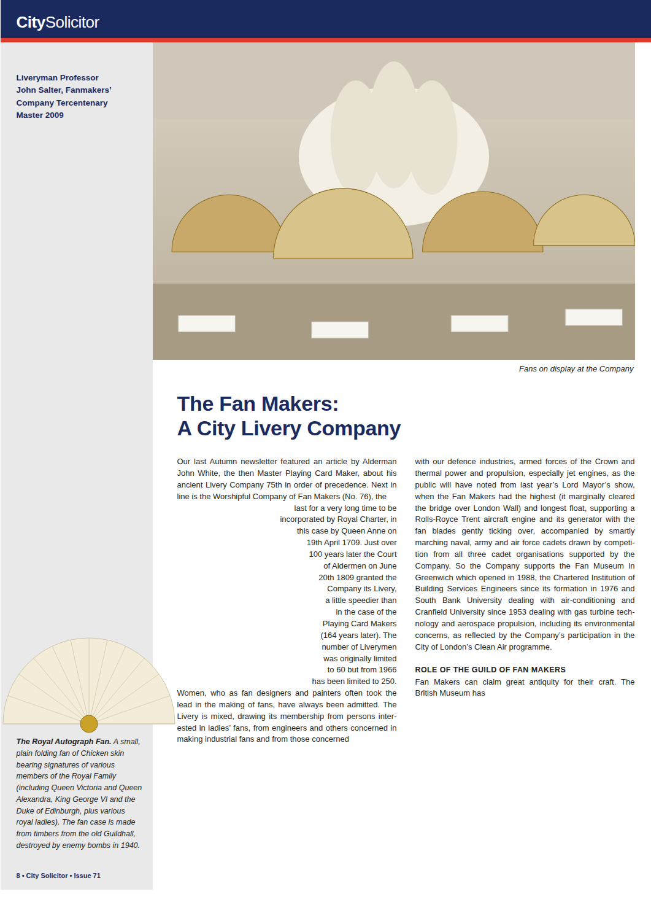City Solicitor
Liveryman Professor
John Salter, Fanmakers’
Company Tercentenary
Master 2009
The Royal Autograph Fan. A small, plain folding fan of Chicken skin bearing signatures of various members of the Royal Family (including Queen Victoria and Queen Alexandra, King George VI and the Duke of Edinburgh, plus various royal ladies). The fan case is made from timbers from the old Guildhall, destroyed by enemy bombs in 1940.
8 • City Solicitor • Issue 71
Fans on display at the Company
The Fan Makers:
A City Livery Company
Our last Autumn newsletter featured an article by Alderman John White, the then Master Playing Card Maker, about his ancient Livery Company 75th in order of precedence. Next in line is the Worshipful Company of Fan Makers (No. 76), the
last for a very long time to be incorporated by Royal Charter, in this case by Queen Anne on 19th April 1709. Just over 100 years later the Court of Aldermen on June 20th 1809 granted the Company its Livery, a little speedier than in the case of the Playing Card Makers (164 years later). The number of Liverymen was originally limited to 60 but from 1966 has been limited to 250.
Women, who as fan designers and painters often took the lead in the making of fans, have always been admitted. The Livery is mixed, drawing its membership from persons interested in ladies’ fans, from engineers and others concerned in making industrial fans and from those concerned
with our defence industries, armed forces of the Crown and thermal power and propulsion, especially jet engines, as the public will have noted from last year’s Lord Mayor’s show, when the Fan Makers had the highest (it marginally cleared the bridge over London Wall) and longest float, supporting a Rolls-Royce Trent aircraft engine and its generator with the fan blades gently ticking over, accompanied by smartly marching naval, army and air force cadets drawn by competition from all three cadet organisations supported by the Company. So the Company supports the Fan Museum in Greenwich which opened in 1988, the Chartered Institution of Building Services Engineers since its formation in 1976 and South Bank University dealing with air-conditioning and Cranfield University since 1953 dealing with gas turbine technology and aerospace propulsion, including its environmental concerns, as reflected by the Company’s participation in the City of London’s Clean Air programme.
Role of the Guild of Fan Makers
Fan Makers can claim great antiquity for their craft. The British Museum has